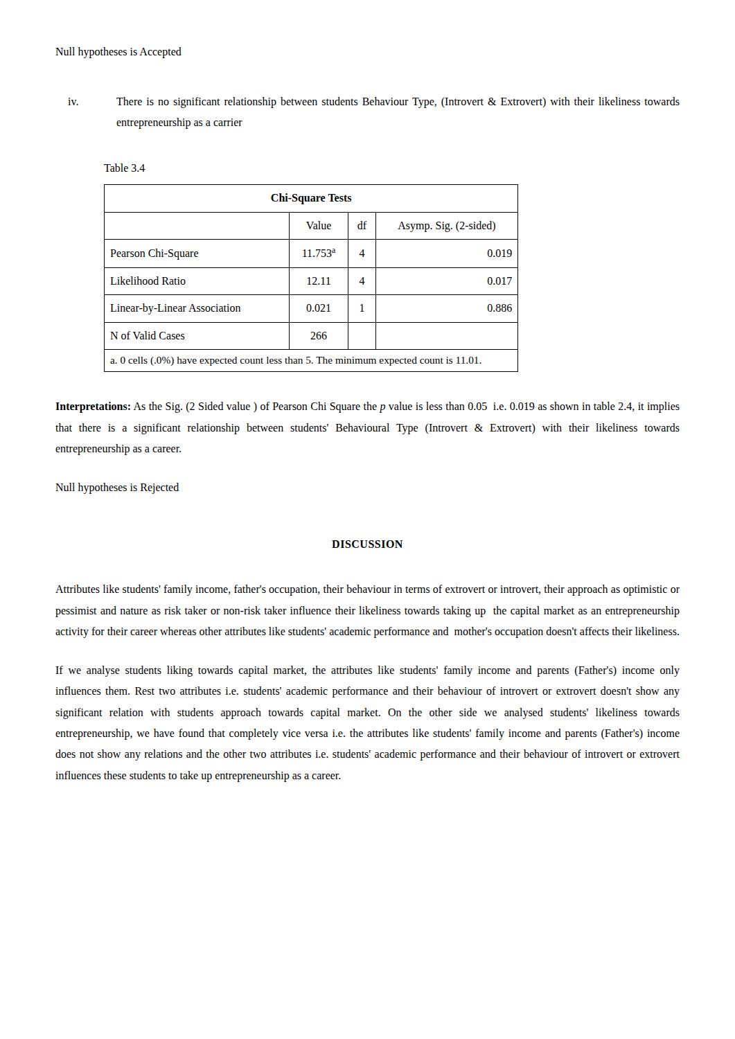Null hypotheses is Accepted
iv.
There is no significant relationship between students Behaviour Type, (Introvert & Extrovert) with their likeliness towards entrepreneurship as a carrier
Table 3.4
Chi-Square Tests
| | Value | df | Asymp. Sig. (2-sided) |
| --- | --- | --- | --- |
| Pearson Chi-Square | 11.753 a | 4 | 0.019 |
| Likelihood Ratio | 12.11 | 4 | 0.017 |
| Linear-by-Linear Association | 0.021 | 1 | 0.886 |
| N of Valid Cases | 266 | | |
| a. 0 cells (.0%) have expected count less than 5. The minimum expected count is 11.01. |
Interpretations: As the Sig. (2 Sided value ) of Pearson Chi Square the p value is less than 0.05 i.e. 0.019 as shown in table 2.4, it implies that there is a significant relationship between students' Behavioural Type (Introvert & Extrovert) with their likeliness towards entrepreneurship as a career.
Null hypotheses is Rejected
DISCUSSION
Attributes like students' family income, father's occupation, their behaviour in terms of extrovert or introvert, their approach as optimistic or pessimist and nature as risk taker or non-risk taker influence their likeliness towards taking up the capital market as an entrepreneurship activity for their career whereas other attributes like students' academic performance and mother's occupation doesn't affects their likeliness.
If we analyse students liking towards capital market, the attributes like students' family income and parents (Father's) income only influences them. Rest two attributes i.e. students' academic performance and their behaviour of introvert or extrovert doesn't show any significant relation with students approach towards capital market. On the other side we analysed students' likeliness towards entrepreneurship, we have found that completely vice versa i.e. the attributes like students' family income and parents (Father's) income does not show any relations and the other two attributes i.e. students' academic performance and their behaviour of introvert or extrovert influences these students to take up entrepreneurship as a career.